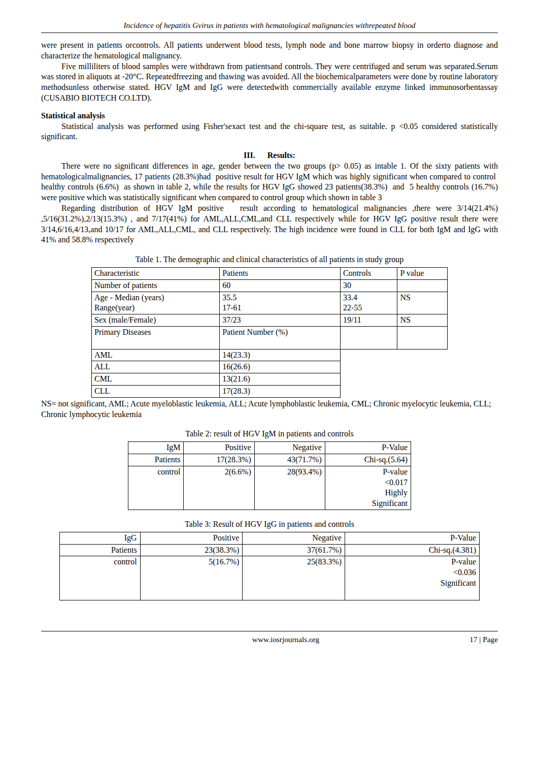Incidence of hepatitis Gvirus in patients with hematological malignancies withrepeated blood
were present in patients orcontrols. All patients underwent blood tests, lymph node and bone marrow biopsy in orderto diagnose and characterize the hematological malignancy.
Five milliliters of blood samples were withdrawn from patientsand controls. They were centrifuged and serum was separated.Serum was stored in aliquots at -20°C. Repeatedfreezing and thawing was avoided. All the biochemicalparameters were done by routine laboratory methodsunless otherwise stated. HGV IgM and IgG were detectedwith commercially available enzyme linked immunosorbentassay (CUSABIO BIOTECH CO.LTD).
Statistical analysis
Statistical analysis was performed using Fisher'sexact test and the chi-square test, as suitable. p <0.05 considered statistically significant.
III. Results:
There were no significant differences in age, gender between the two groups (p> 0.05) as intable 1. Of the sixty patients with hematologicalmalignancies, 17 patients (28.3%)had positive result for HGV IgM which was highly significant when compared to control healthy controls (6.6%) as shown in table 2, while the results for HGV IgG showed 23 patients(38.3%) and 5 healthy controls (16.7%) were positive which was statistically significant when compared to control group which shown in table 3
Regarding distribution of HGV IgM positive result according to hematological malignancies ,there were 3/14(21.4%) ,5/16(31.2%),2/13(15.3%) , and 7/17(41%) for AML,ALL,CML,and CLL respectively while for HGV IgG positive result there were 3/14,6/16,4/13,and 10/17 for AML,ALL,CML, and CLL respectively. The high incidence were found in CLL for both IgM and IgG with 41% and 58.8% respectively
Table 1. The demographic and clinical characteristics of all patients in study group
| Characteristic | Patients | Controls | P value |
| --- | --- | --- | --- |
| Number of patients | 60 | 30 | |
| Age - Median (years) Range(year) | 35.5 17-61 | 33.4 22-55 | NS |
| Sex (male/Female) | 37/23 | 19/11 | NS |
| Primary Diseases | Patient Number (%) | | |
| AML | 14(23.3) | | |
| ALL | 16(26.6) | | |
| CML | 13(21.6) | | |
| CLL | 17(28.3) | | |
NS= not significant, AML; Acute myeloblastic leukemia, ALL; Acute lymphoblastic leukemia, CML; Chronic myelocytic leukemia, CLL; Chronic lymphocytic leukemia
Table 2: result of HGV IgM in patients and controls
| IgM | Positive | Negative | P-Value |
| --- | --- | --- | --- |
| Patients | 17(28.3%) | 43(71.7%) | Chi-sq.(5.64) |
| control | 2(6.6%) | 28(93.4%) | P-value <0.017 Highly Significant |
Table 3: Result of HGV IgG in patients and controls
| IgG | Positive | Negative | P-Value |
| --- | --- | --- | --- |
| Patients | 23(38.3%) | 37(61.7%) | Chi-sq.(4.381) |
| control | 5(16.7%) | 25(83.3%) | P-value <0.036 Significant |
www.iosrjournals.org
17 | Page